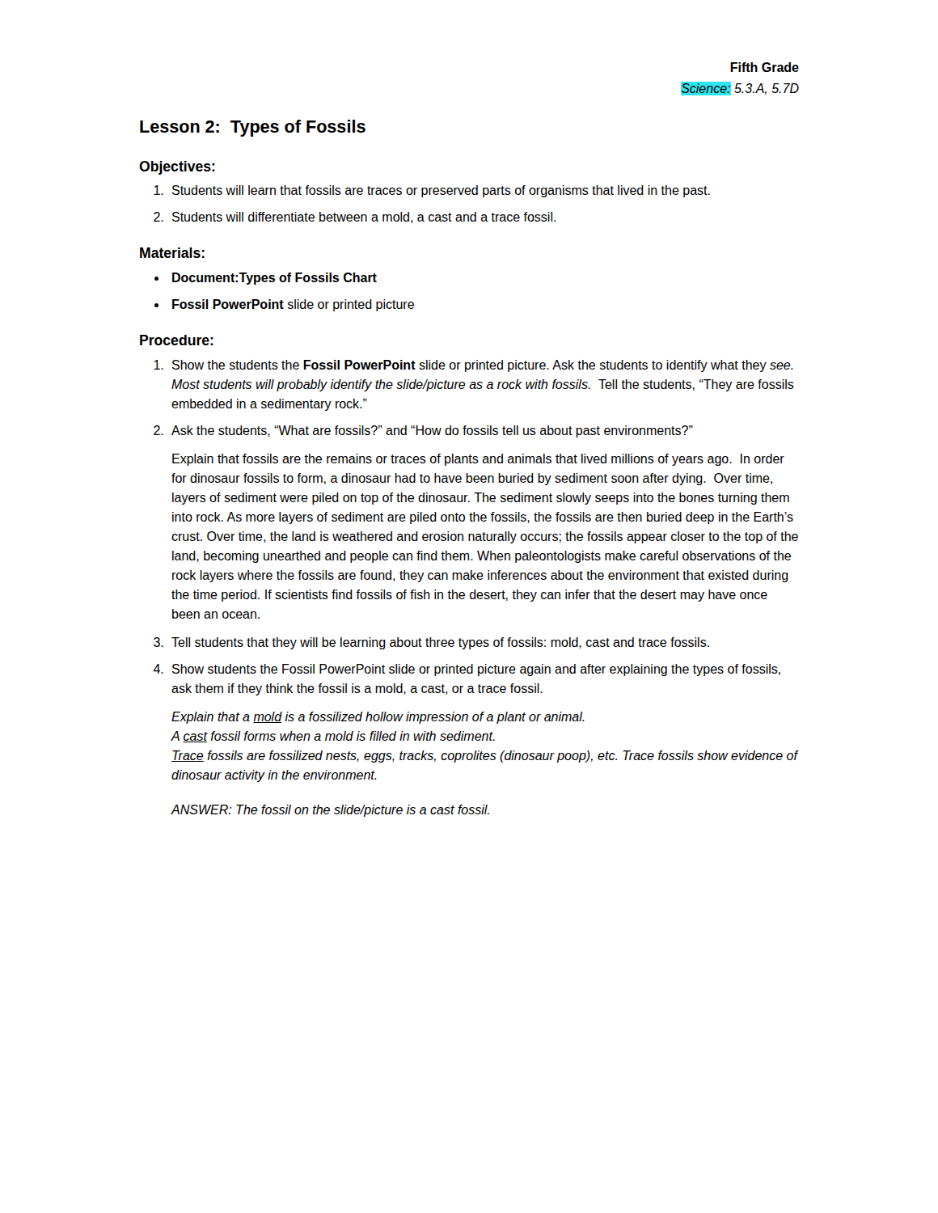Fifth Grade
Science: 5.3.A, 5.7D
Lesson 2: Types of Fossils
Objectives:
Students will learn that fossils are traces or preserved parts of organisms that lived in the past.
Students will differentiate between a mold, a cast and a trace fossil.
Materials:
Document:Types of Fossils Chart
Fossil PowerPoint slide or printed picture
Procedure:
Show the students the Fossil PowerPoint slide or printed picture. Ask the students to identify what they see. Most students will probably identify the slide/picture as a rock with fossils. Tell the students, “They are fossils embedded in a sedimentary rock.”
Ask the students, “What are fossils?” and “How do fossils tell us about past environments?”
Explain that fossils are the remains or traces of plants and animals that lived millions of years ago. In order for dinosaur fossils to form, a dinosaur had to have been buried by sediment soon after dying. Over time, layers of sediment were piled on top of the dinosaur. The sediment slowly seeps into the bones turning them into rock. As more layers of sediment are piled onto the fossils, the fossils are then buried deep in the Earth’s crust. Over time, the land is weathered and erosion naturally occurs; the fossils appear closer to the top of the land, becoming unearthed and people can find them. When paleontologists make careful observations of the rock layers where the fossils are found, they can make inferences about the environment that existed during the time period. If scientists find fossils of fish in the desert, they can infer that the desert may have once been an ocean.
Tell students that they will be learning about three types of fossils: mold, cast and trace fossils.
Show students the Fossil PowerPoint slide or printed picture again and after explaining the types of fossils, ask them if they think the fossil is a mold, a cast, or a trace fossil.
Explain that a mold is a fossilized hollow impression of a plant or animal.
A cast fossil forms when a mold is filled in with sediment.
Trace fossils are fossilized nests, eggs, tracks, coprolites (dinosaur poop), etc. Trace fossils show evidence of dinosaur activity in the environment.
ANSWER: The fossil on the slide/picture is a cast fossil.